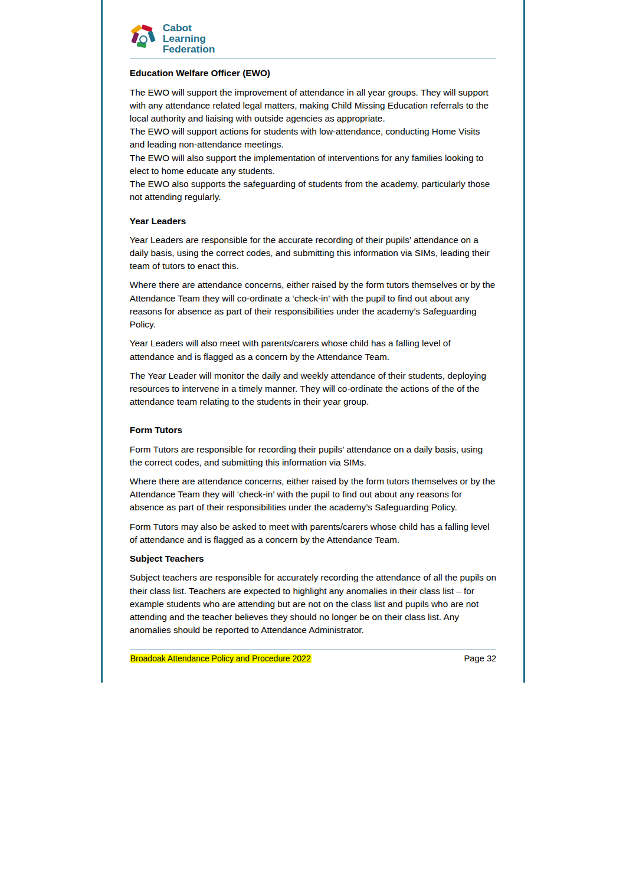Cabot Learning Federation
Education Welfare Officer (EWO)
The EWO will support the improvement of attendance in all year groups. They will support with any attendance related legal matters, making Child Missing Education referrals to the local authority and liaising with outside agencies as appropriate.
The EWO will support actions for students with low-attendance, conducting Home Visits and leading non-attendance meetings.
The EWO will also support the implementation of interventions for any families looking to elect to home educate any students.
The EWO also supports the safeguarding of students from the academy, particularly those not attending regularly.
Year Leaders
Year Leaders are responsible for the accurate recording of their pupils’ attendance on a daily basis, using the correct codes, and submitting this information via SIMs, leading their team of tutors to enact this.
Where there are attendance concerns, either raised by the form tutors themselves or by the Attendance Team they will co-ordinate a ‘check-in’ with the pupil to find out about any reasons for absence as part of their responsibilities under the academy’s Safeguarding Policy.
Year Leaders will also meet with parents/carers whose child has a falling level of attendance and is flagged as a concern by the Attendance Team.
The Year Leader will monitor the daily and weekly attendance of their students, deploying resources to intervene in a timely manner. They will co-ordinate the actions of the of the attendance team relating to the students in their year group.
Form Tutors
Form Tutors are responsible for recording their pupils’ attendance on a daily basis, using the correct codes, and submitting this information via SIMs.
Where there are attendance concerns, either raised by the form tutors themselves or by the Attendance Team they will ‘check-in’ with the pupil to find out about any reasons for absence as part of their responsibilities under the academy’s Safeguarding Policy.
Form Tutors may also be asked to meet with parents/carers whose child has a falling level of attendance and is flagged as a concern by the Attendance Team.
Subject Teachers
Subject teachers are responsible for accurately recording the attendance of all the pupils on their class list. Teachers are expected to highlight any anomalies in their class list – for example students who are attending but are not on the class list and pupils who are not attending and the teacher believes they should no longer be on their class list. Any anomalies should be reported to Attendance Administrator.
Broadoak Attendance Policy and Procedure 2022
Page 32